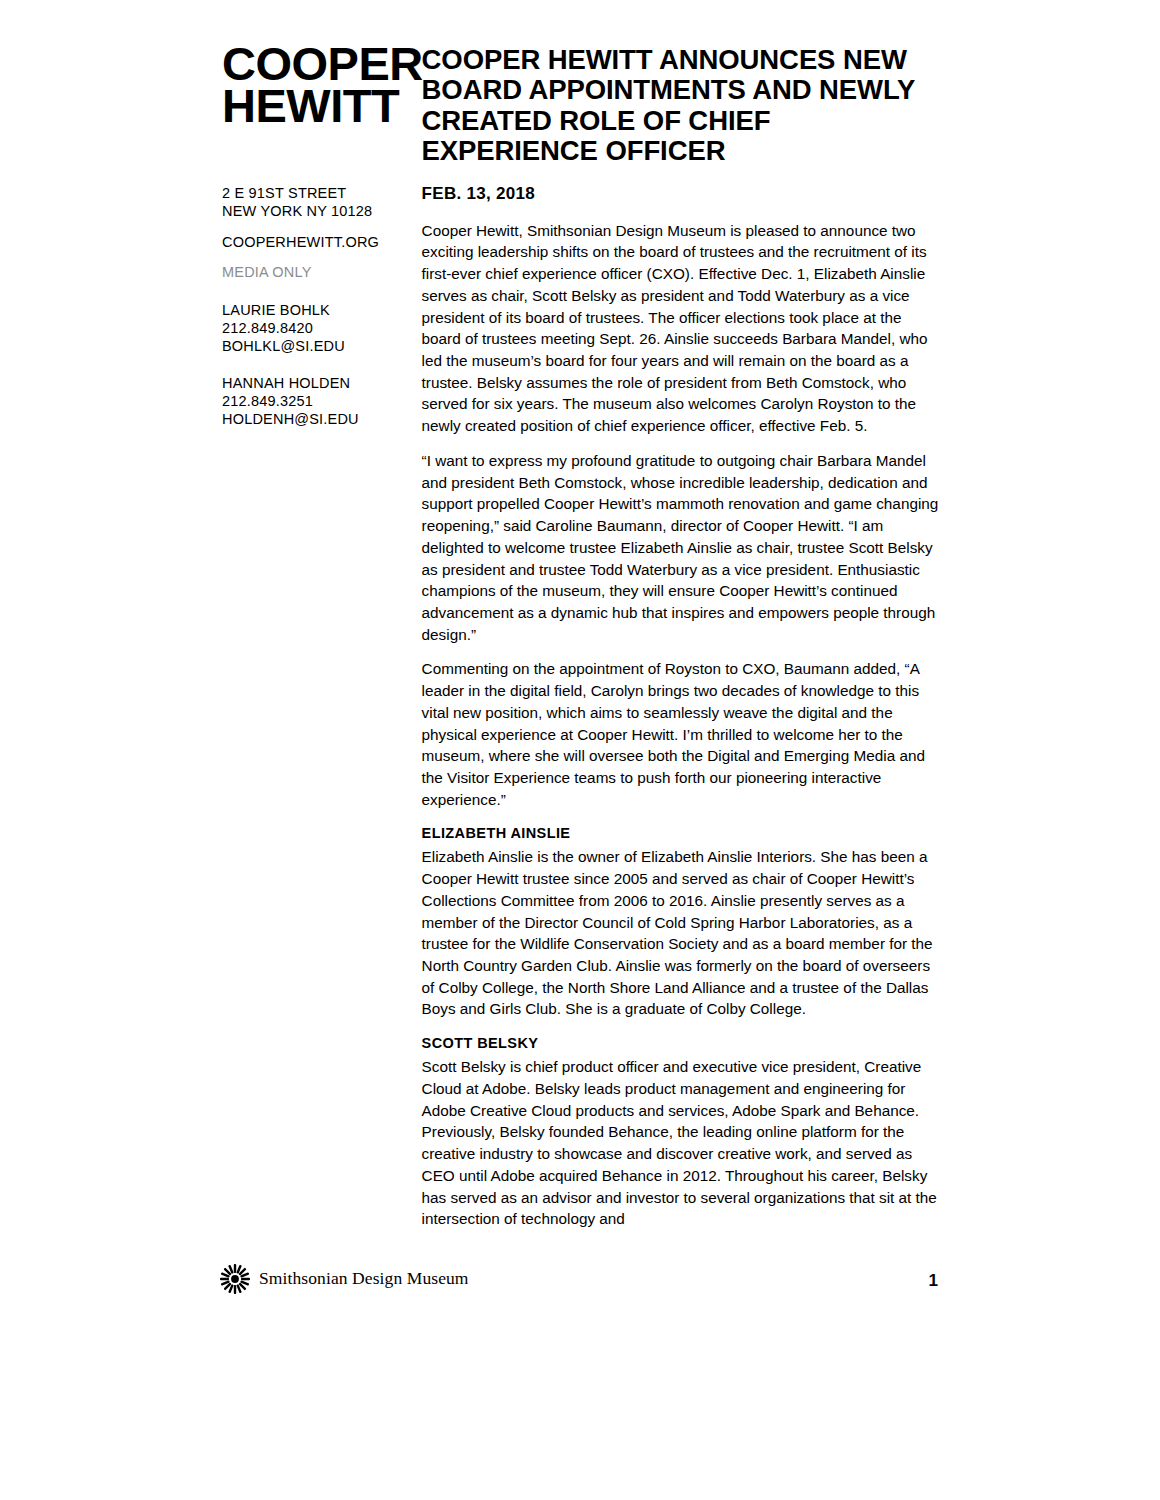Cooper
Hewitt
2 E 91st Street
New York NY 10128
cooperhewitt.org
Media Only
Laurie Bohlk
212.849.8420
bohlkl@si.edu
Hannah Holden
212.849.3251
holdenh@si.edu
Cooper Hewitt Announces New Board Appointments and Newly Created Role of Chief Experience Officer
Feb. 13, 2018
Cooper Hewitt, Smithsonian Design Museum is pleased to announce two exciting leadership shifts on the board of trustees and the recruitment of its first-ever chief experience officer (CXO). Effective Dec. 1, Elizabeth Ainslie serves as chair, Scott Belsky as president and Todd Waterbury as a vice president of its board of trustees. The officer elections took place at the board of trustees meeting Sept. 26. Ainslie succeeds Barbara Mandel, who led the museum’s board for four years and will remain on the board as a trustee. Belsky assumes the role of president from Beth Comstock, who served for six years. The museum also welcomes Carolyn Royston to the newly created position of chief experience officer, effective Feb. 5.
“I want to express my profound gratitude to outgoing chair Barbara Mandel and president Beth Comstock, whose incredible leadership, dedication and support propelled Cooper Hewitt’s mammoth renovation and game changing reopening,” said Caroline Baumann, director of Cooper Hewitt. “I am delighted to welcome trustee Elizabeth Ainslie as chair, trustee Scott Belsky as president and trustee Todd Waterbury as a vice president. Enthusiastic champions of the museum, they will ensure Cooper Hewitt’s continued advancement as a dynamic hub that inspires and empowers people through design.”
Commenting on the appointment of Royston to CXO, Baumann added, “A leader in the digital field, Carolyn brings two decades of knowledge to this vital new position, which aims to seamlessly weave the digital and the physical experience at Cooper Hewitt. I’m thrilled to welcome her to the museum, where she will oversee both the Digital and Emerging Media and the Visitor Experience teams to push forth our pioneering interactive experience.”
Elizabeth Ainslie
Elizabeth Ainslie is the owner of Elizabeth Ainslie Interiors. She has been a Cooper Hewitt trustee since 2005 and served as chair of Cooper Hewitt’s Collections Committee from 2006 to 2016. Ainslie presently serves as a member of the Director Council of Cold Spring Harbor Laboratories, as a trustee for the Wildlife Conservation Society and as a board member for the North Country Garden Club. Ainslie was formerly on the board of overseers of Colby College, the North Shore Land Alliance and a trustee of the Dallas Boys and Girls Club. She is a graduate of Colby College.
Scott Belsky
Scott Belsky is chief product officer and executive vice president, Creative Cloud at Adobe. Belsky leads product management and engineering for Adobe Creative Cloud products and services, Adobe Spark and Behance. Previously, Belsky founded Behance, the leading online platform for the creative industry to showcase and discover creative work, and served as CEO until Adobe acquired Behance in 2012. Throughout his career, Belsky has served as an advisor and investor to several organizations that sit at the intersection of technology and
Smithsonian Design Museum
1